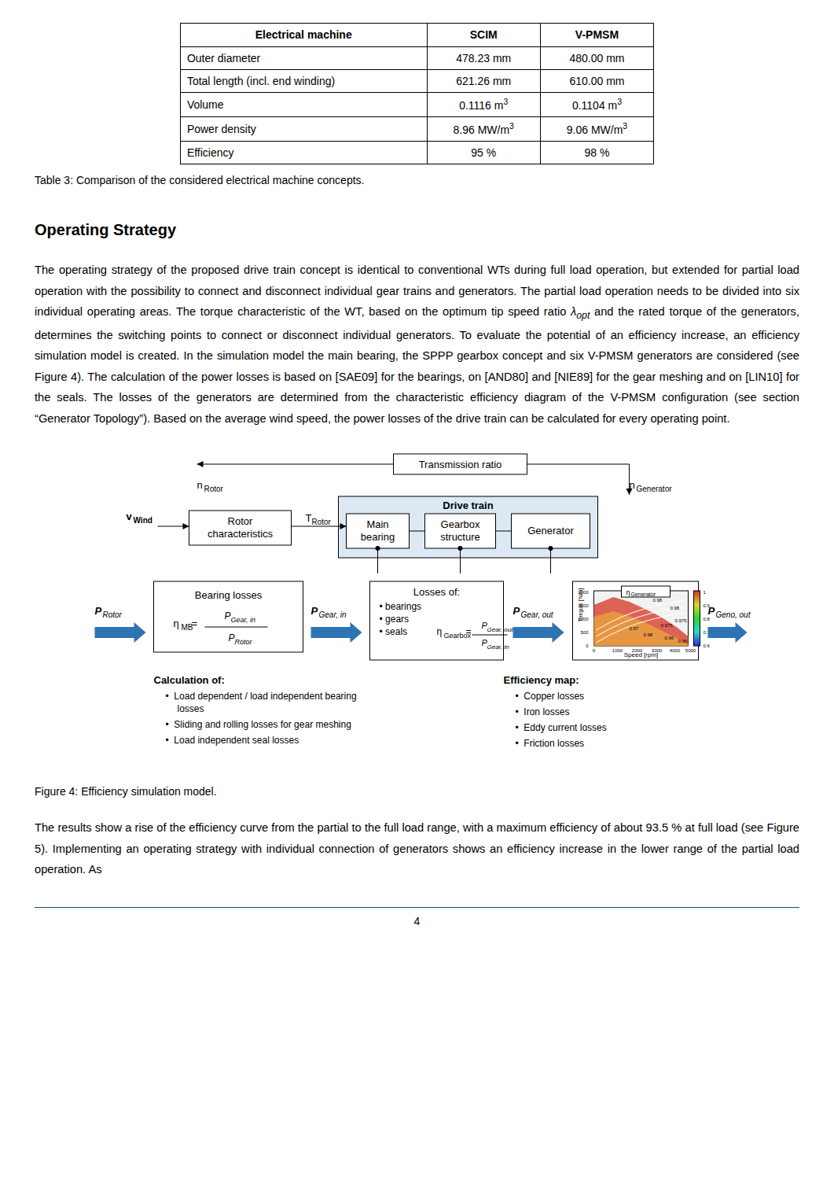| Electrical machine | SCIM | V-PMSM |
| --- | --- | --- |
| Outer diameter | 478.23 mm | 480.00 mm |
| Total length (incl. end winding) | 621.26 mm | 610.00 mm |
| Volume | 0.1116 m 3 | 0.1104 m 3 |
| Power density | 8.96 MW/m 3 | 9.06 MW/m 3 |
| Efficiency | 95 % | 98 % |
Table 3: Comparison of the considered electrical machine concepts.
Operating Strategy
The operating strategy of the proposed drive train concept is identical to conventional WTs during full load operation, but extended for partial load operation with the possibility to connect and disconnect individual gear trains and generators. The partial load operation needs to be divided into six individual operating areas. The torque characteristic of the WT, based on the optimum tip speed ratio λopt and the rated torque of the generators, determines the switching points to connect or disconnect individual generators. To evaluate the potential of an efficiency increase, an efficiency simulation model is created. In the simulation model the main bearing, the SPPP gearbox concept and six V-PMSM generators are considered (see Figure 4). The calculation of the power losses is based on [SAE09] for the bearings, on [AND80] and [NIE89] for the gear meshing and on [LIN10] for the seals. The losses of the generators are determined from the characteristic efficiency diagram of the V-PMSM configuration (see section “Generator Topology”). Based on the average wind speed, the power losses of the drive train can be calculated for every operating point.
Transmission ratio n Rotor n Generator Drive train v Wind Rotor characteristics T Rotor Main bearing Gearbox structure Generator P Rotor Bearing losses η MB = P Gear, in P Rotor P Gear, in Losses of: • bearings • gears • seals η Gearbox = P Gear, out P Gear, in P Gear, out η Generator Torque [Nm] Speed [rpm] 2000 1500 1000 500 0 0 1000 2000 3000 4000 5000 0.97 0.98 0.975 0.975 0.96 0.96 0.98 0.98 1 0.9 0.8 0.7 0.6 P Geno, out Calculation of: • Load dependent / load independent bearing losses • Sliding and rolling losses for gear meshing • Load independent seal losses Efficiency map: • Copper losses • Iron losses • Eddy current losses • Friction losses
Figure 4: Efficiency simulation model.
The results show a rise of the efficiency curve from the partial to the full load range, with a maximum efficiency of about 93.5 % at full load (see Figure 5). Implementing an operating strategy with individual connection of generators shows an efficiency increase in the lower range of the partial load operation. As
4